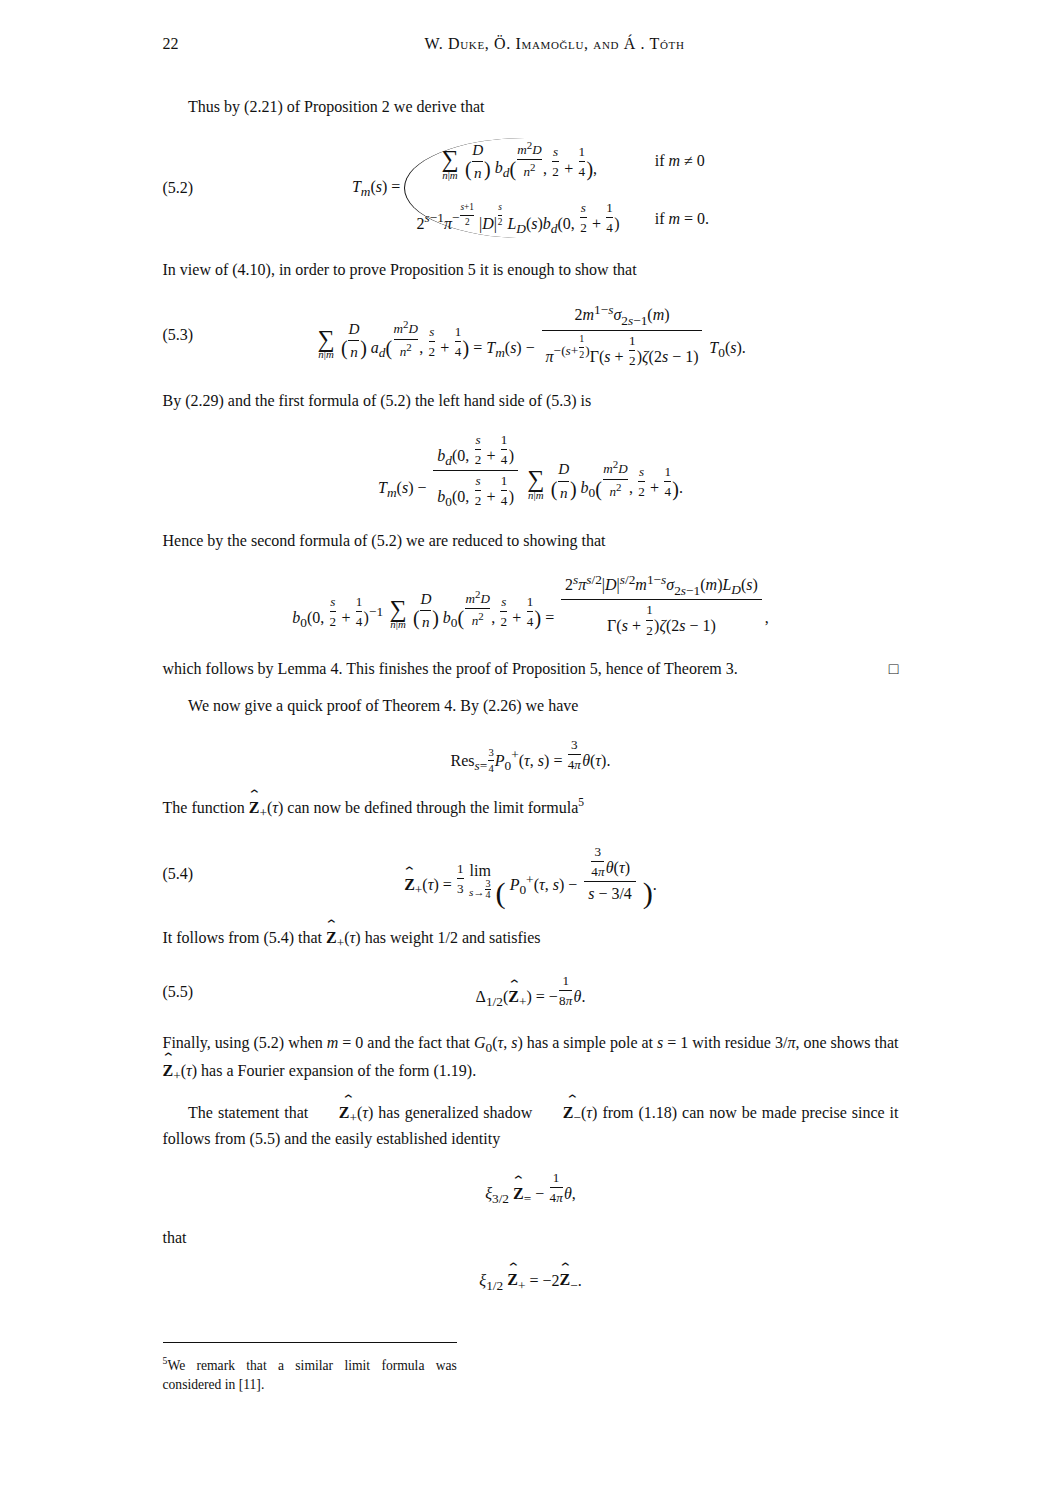22 W. Duke, Ö. Imamoğlu, and Á . Tóth
Thus by (2.21) of Proposition 2 we derive that
(5.2)
Tm(s) = ∑n|m (D n) bd(m2D n2, s 2 + 14), if m ≠ 0 2s−1π−s+12 |D|s 2 LD(s)bd(0, s 2 + 14) if m = 0.
In view of (4.10), in order to prove Proposition 5 it is enough to show that
(5.3)
∑n|m (D n) ad(m2D n2, s 2 + 14) = Tm(s) − 2m1−sσ2s−1(m) π−(s+12)Γ(s + 12)ζ(2s − 1) T0(s).
By (2.29) and the first formula of (5.2) the left hand side of (5.3) is
Tm(s) − bd(0, s 2 + 14) b0(0, s 2 + 14) ∑n|m (D n) b0(m2D n2, s 2 + 14).
Hence by the second formula of (5.2) we are reduced to showing that
b0(0, s 2 + 14)−1 ∑n|m (D n) b0(m2D n2, s 2 + 14) = 2sπs/2|D|s/2m1−sσ2s−1(m)LD(s) Γ(s + 12)ζ(2s − 1) ,
which follows by Lemma 4. This finishes the proof of Proposition 5, hence of Theorem 3. □
We now give a quick proof of Theorem 4. By (2.26) we have
Ress=34P0+(τ, s) = 34π θ(τ).
The function Z+(τ) can now be defined through the limit formula5
(5.4)
Z+(τ) = 13 lim s→34 ( P0+(τ, s) − 34π θ(τ) s − 3/4 ).
It follows from (5.4) that Z+(τ) has weight 1/2 and satisfies
(5.5)
Δ1/2(Z+) = −18π θ.
Finally, using (5.2) when m = 0 and the fact that G0(τ, s) has a simple pole at s = 1 with residue 3/π, one shows that Z+(τ) has a Fourier expansion of the form (1.19).
The statement that Z+(τ) has generalized shadow Z−(τ) from (1.18) can now be made precise since it follows from (5.5) and the easily established identity
ξ3/2 Z= − 14π θ,
that
ξ1/2 Z+ = −2Z−.
5We remark that a similar limit formula was considered in [11].